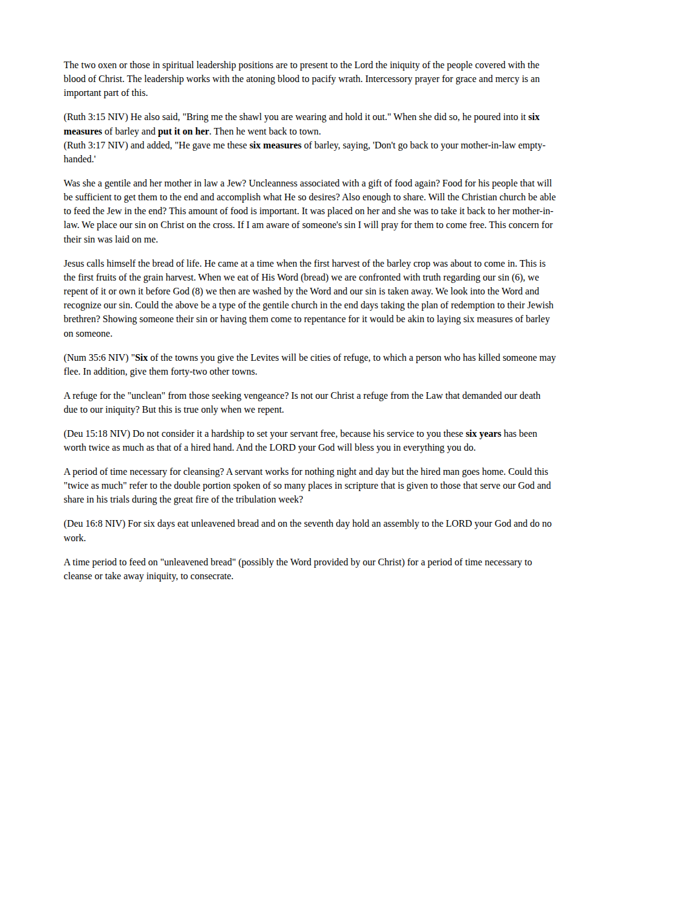The two oxen or those in spiritual leadership positions are to present to the Lord the iniquity of the people covered with the blood of Christ. The leadership works with the atoning blood to pacify wrath. Intercessory prayer for grace and mercy is an important part of this.
(Ruth 3:15 NIV) He also said, "Bring me the shawl you are wearing and hold it out." When she did so, he poured into it six measures of barley and put it on her. Then he went back to town.
(Ruth 3:17 NIV) and added, "He gave me these six measures of barley, saying, 'Don't go back to your mother-in-law empty-handed.'
Was she a gentile and her mother in law a Jew? Uncleanness associated with a gift of food again? Food for his people that will be sufficient to get them to the end and accomplish what He so desires? Also enough to share. Will the Christian church be able to feed the Jew in the end? This amount of food is important. It was placed on her and she was to take it back to her mother-in-law. We place our sin on Christ on the cross. If I am aware of someone's sin I will pray for them to come free. This concern for their sin was laid on me.
Jesus calls himself the bread of life. He came at a time when the first harvest of the barley crop was about to come in. This is the first fruits of the grain harvest. When we eat of His Word (bread) we are confronted with truth regarding our sin (6), we repent of it or own it before God (8) we then are washed by the Word and our sin is taken away. We look into the Word and recognize our sin. Could the above be a type of the gentile church in the end days taking the plan of redemption to their Jewish brethren? Showing someone their sin or having them come to repentance for it would be akin to laying six measures of barley on someone.
(Num 35:6 NIV) "Six of the towns you give the Levites will be cities of refuge, to which a person who has killed someone may flee. In addition, give them forty-two other towns.
A refuge for the "unclean" from those seeking vengeance? Is not our Christ a refuge from the Law that demanded our death due to our iniquity? But this is true only when we repent.
(Deu 15:18 NIV) Do not consider it a hardship to set your servant free, because his service to you these six years has been worth twice as much as that of a hired hand. And the LORD your God will bless you in everything you do.
A period of time necessary for cleansing? A servant works for nothing night and day but the hired man goes home. Could this "twice as much" refer to the double portion spoken of so many places in scripture that is given to those that serve our God and share in his trials during the great fire of the tribulation week?
(Deu 16:8 NIV) For six days eat unleavened bread and on the seventh day hold an assembly to the LORD your God and do no work.
A time period to feed on "unleavened bread" (possibly the Word provided by our Christ) for a period of time necessary to cleanse or take away iniquity, to consecrate.